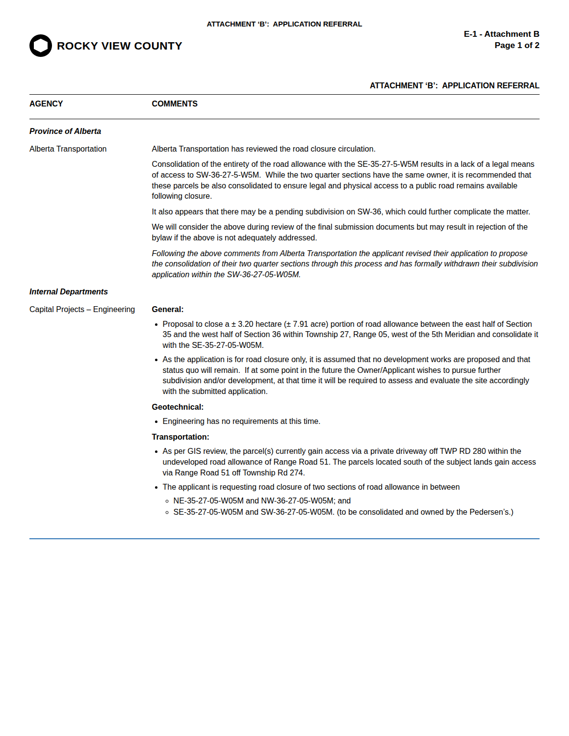ATTACHMENT ‘B’: APPLICATION REFERRAL
E-1 - Attachment B
Page 1 of 2
ROCKY VIEW COUNTY
ATTACHMENT ‘B’: APPLICATION REFERRAL
| AGENCY | COMMENTS |
| Province of Alberta | |
| Alberta Transportation | Alberta Transportation has reviewed the road closure circulation. Consolidation of the entirety of the road allowance with the SE-35-27-5-W5M results in a lack of a legal means of access to SW-36-27-5-W5M. While the two quarter sections have the same owner, it is recommended that these parcels be also consolidated to ensure legal and physical access to a public road remains available following closure. It also appears that there may be a pending subdivision on SW-36, which could further complicate the matter. We will consider the above during review of the final submission documents but may result in rejection of the bylaw if the above is not adequately addressed. Following the above comments from Alberta Transportation the applicant revised their application to propose the consolidation of their two quarter sections through this process and has formally withdrawn their subdivision application within the SW-36-27-05-W05M. |
| Internal Departments | |
| Capital Projects – Engineering | General: Proposal to close a ± 3.20 hectare (± 7.91 acre) portion of road allowance between the east half of Section 35 and the west half of Section 36 within Township 27, Range 05, west of the 5th Meridian and consolidate it with the SE-35-27-05-W05M. As the application is for road closure only, it is assumed that no development works are proposed and that status quo will remain. If at some point in the future the Owner/Applicant wishes to pursue further subdivision and/or development, at that time it will be required to assess and evaluate the site accordingly with the submitted application. Geotechnical: Engineering has no requirements at this time. Transportation: As per GIS review, the parcel(s) currently gain access via a private driveway off TWP RD 280 within the undeveloped road allowance of Range Road 51. The parcels located south of the subject lands gain access via Range Road 51 off Township Rd 274. The applicant is requesting road closure of two sections of road allowance in between NE-35-27-05-W05M and NW-36-27-05-W05M; and SE-35-27-05-W05M and SW-36-27-05-W05M. (to be consolidated and owned by the Pedersen’s.) |